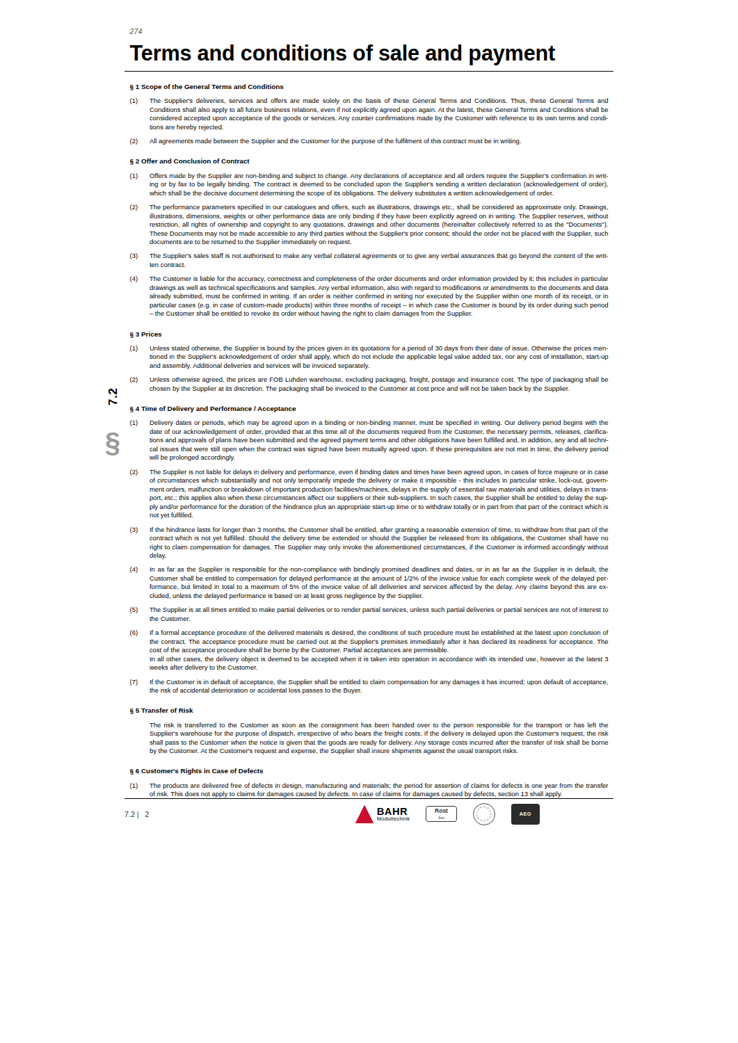274
Terms and conditions of sale and payment
7.2 §
§ 1 Scope of the General Terms and Conditions
(1) The Supplier's deliveries, services and offers are made solely on the basis of these General Terms and Conditions. Thus, these General Terms and Conditions shall also apply to all future business relations, even if not explicitly agreed upon again. At the latest, these General Terms and Conditions shall be considered accepted upon acceptance of the goods or services. Any counter confirmations made by the Customer with reference to its own terms and conditions are hereby rejected.
(2) All agreements made between the Supplier and the Customer for the purpose of the fulfilment of this contract must be in writing.
§ 2 Offer and Conclusion of Contract
(1) Offers made by the Supplier are non-binding and subject to change. Any declarations of acceptance and all orders require the Supplier's confirmation in writing or by fax to be legally binding. The contract is deemed to be concluded upon the Supplier's sending a written declaration (acknowledgement of order), which shall be the decisive document determining the scope of its obligations. The delivery substitutes a written acknowledgement of order.
(2) The performance parameters specified in our catalogues and offers, such as illustrations, drawings etc., shall be considered as approximate only. Drawings, illustrations, dimensions, weights or other performance data are only binding if they have been explicitly agreed on in writing. The Supplier reserves, without restriction, all rights of ownership and copyright to any quotations, drawings and other documents (hereinafter collectively referred to as the "Documents"). These Documents may not be made accessible to any third parties without the Supplier's prior consent; should the order not be placed with the Supplier, such documents are to be returned to the Supplier immediately on request.
(3) The Supplier's sales staff is not authorised to make any verbal collateral agreements or to give any verbal assurances that go beyond the content of the written contract.
(4) The Customer is liable for the accuracy, correctness and completeness of the order documents and order information provided by it; this includes in particular drawings as well as technical specifications and samples. Any verbal information, also with regard to modifications or amendments to the documents and data already submitted, must be confirmed in writing. If an order is neither confirmed in writing nor executed by the Supplier within one month of its receipt, or in particular cases (e.g. in case of custom-made products) within three months of receipt – in which case the Customer is bound by its order during such period – the Customer shall be entitled to revoke its order without having the right to claim damages from the Supplier.
§ 3 Prices
(1) Unless stated otherwise, the Supplier is bound by the prices given in its quotations for a period of 30 days from their date of issue. Otherwise the prices mentioned in the Supplier's acknowledgement of order shall apply, which do not include the applicable legal value added tax, nor any cost of installation, start-up and assembly. Additional deliveries and services will be invoiced separately.
(2) Unless otherwise agreed, the prices are FOB Luhden warehouse, excluding packaging, freight, postage and insurance cost. The type of packaging shall be chosen by the Supplier at its discretion. The packaging shall be invoiced to the Customer at cost price and will not be taken back by the Supplier.
§ 4 Time of Delivery and Performance / Acceptance
(1) Delivery dates or periods, which may be agreed upon in a binding or non-binding manner, must be specified in writing. Our delivery period begins with the date of our acknowledgement of order, provided that at this time all of the documents required from the Customer, the necessary permits, releases, clarifications and approvals of plans have been submitted and the agreed payment terms and other obligations have been fulfilled and, in addition, any and all technical issues that were still open when the contract was signed have been mutually agreed upon. If these prerequisites are not met in time, the delivery period will be prolonged accordingly.
(2) The Supplier is not liable for delays in delivery and performance, even if binding dates and times have been agreed upon, in cases of force majeure or in case of circumstances which substantially and not only temporarily impede the delivery or make it impossible - this includes in particular strike, lock-out, government orders, malfunction or breakdown of important production facilities/machines, delays in the supply of essential raw materials and utilities, delays in transport, etc.; this applies also when these circumstances affect our suppliers or their sub-suppliers. In such cases, the Supplier shall be entitled to delay the supply and/or performance for the duration of the hindrance plus an appropriate start-up time or to withdraw totally or in part from that part of the contract which is not yet fulfilled.
(3) If the hindrance lasts for longer than 3 months, the Customer shall be entitled, after granting a reasonable extension of time, to withdraw from that part of the contract which is not yet fulfilled. Should the delivery time be extended or should the Supplier be released from its obligations, the Customer shall have no right to claim compensation for damages. The Supplier may only invoke the aforementioned circumstances, if the Customer is informed accordingly without delay.
(4) In as far as the Supplier is responsible for the non-compliance with bindingly promised deadlines and dates, or in as far as the Supplier is in default, the Customer shall be entitled to compensation for delayed performance at the amount of 1/2% of the invoice value for each complete week of the delayed performance, but limited in total to a maximum of 5% of the invoice value of all deliveries and services affected by the delay. Any claims beyond this are excluded, unless the delayed performance is based on at least gross negligence by the Supplier.
(5) The Supplier is at all times entitled to make partial deliveries or to render partial services, unless such partial deliveries or partial services are not of interest to the Customer.
(6) If a formal acceptance procedure of the delivered materials is desired, the conditions of such procedure must be established at the latest upon conclusion of the contract. The acceptance procedure must be carried out at the Supplier's premises immediately after it has declared its readiness for acceptance. The cost of the acceptance procedure shall be borne by the Customer. Partial acceptances are permissible.
In all other cases, the delivery object is deemed to be accepted when it is taken into operation in accordance with its intended use, however at the latest 3 weeks after delivery to the Customer.
(7) If the Customer is in default of acceptance, the Supplier shall be entitled to claim compensation for any damages it has incurred; upon default of acceptance, the risk of accidental deterioration or accidental loss passes to the Buyer.
§ 5 Transfer of Risk
The risk is transferred to the Customer as soon as the consignment has been handed over to the person responsible for the transport or has left the Supplier's warehouse for the purpose of dispatch, irrespective of who bears the freight costs. If the delivery is delayed upon the Customer's request, the risk shall pass to the Customer when the notice is given that the goods are ready for delivery. Any storage costs incurred after the transfer of risk shall be borne by the Customer. At the Customer's request and expense, the Supplier shall insure shipments against the usual transport risks.
§ 6 Customer's Rights in Case of Defects
(1) The products are delivered free of defects in design, manufacturing and materials; the period for assertion of claims for defects is one year from the transfer of risk. This does not apply to claims for damages caused by defects. In case of claims for damages caused by defects, section 13 shall apply.
7.2 | 2
BAHR
Modultechnik
Rostfrei
AEO